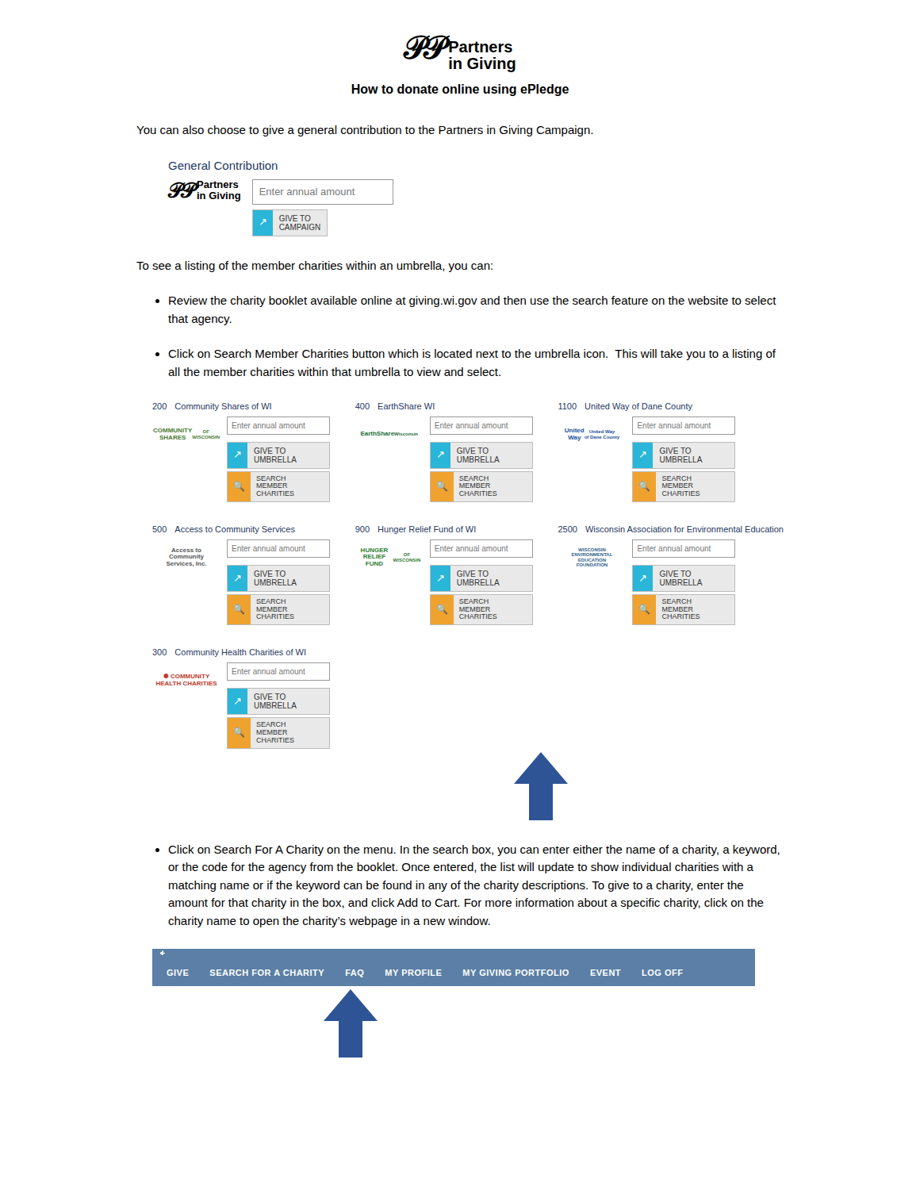𝒫𝒫 Partners
in Giving
How to donate online using ePledge
You can also choose to give a general contribution to the Partners in Giving Campaign.
General Contribution
𝒫𝒫 Partners
in Giving
Enter annual amount
↗ GIVE TO
CAMPAIGN
To see a listing of the member charities within an umbrella, you can:
Review the charity booklet available online at giving.wi.gov and then use the search feature on the website to select that agency.
Click on Search Member Charities button which is located next to the umbrella icon. This will take you to a listing of all the member charities within that umbrella to view and select.
200 Community Shares of WI
COMMUNITY
SHARES
OF WISCONSIN
Enter annual amount
↗GIVE TO
UMBRELLA
🔍SEARCH
MEMBER
CHARITIES
400 EarthShare WI
EarthShare
Wisconsin
Enter annual amount
↗GIVE TO
UMBRELLA
🔍SEARCH
MEMBER
CHARITIES
1100 United Way of Dane County
United
Way
United Way
of Dane County
Enter annual amount
↗GIVE TO
UMBRELLA
🔍SEARCH
MEMBER
CHARITIES
500 Access to Community Services
Access to Community
Services, Inc.
Enter annual amount
↗GIVE TO
UMBRELLA
🔍SEARCH
MEMBER
CHARITIES
900 Hunger Relief Fund of WI
HUNGER
RELIEF FUND
OF WISCONSIN
Enter annual amount
↗GIVE TO
UMBRELLA
🔍SEARCH
MEMBER
CHARITIES
2500 Wisconsin Association for Environmental Education
WISCONSIN
ENVIRONMENTAL
EDUCATION
FOUNDATION
Enter annual amount
↗GIVE TO
UMBRELLA
🔍SEARCH
MEMBER
CHARITIES
300 Community Health Charities of WI
✺ COMMUNITY
HEALTH CHARITIES
Enter annual amount
↗GIVE TO
UMBRELLA
🔍SEARCH
MEMBER
CHARITIES
Click on Search For A Charity on the menu. In the search box, you can enter either the name of a charity, a keyword, or the code for the agency from the booklet. Once entered, the list will update to show individual charities with a matching name or if the keyword can be found in any of the charity descriptions. To give to a charity, enter the amount for that charity in the box, and click Add to Cart. For more information about a specific charity, click on the charity name to open the charity’s webpage in a new window.
•+ + + • • + •
GIVE SEARCH FOR A CHARITY FAQ MY PROFILE MY GIVING PORTFOLIO EVENT LOG OFF